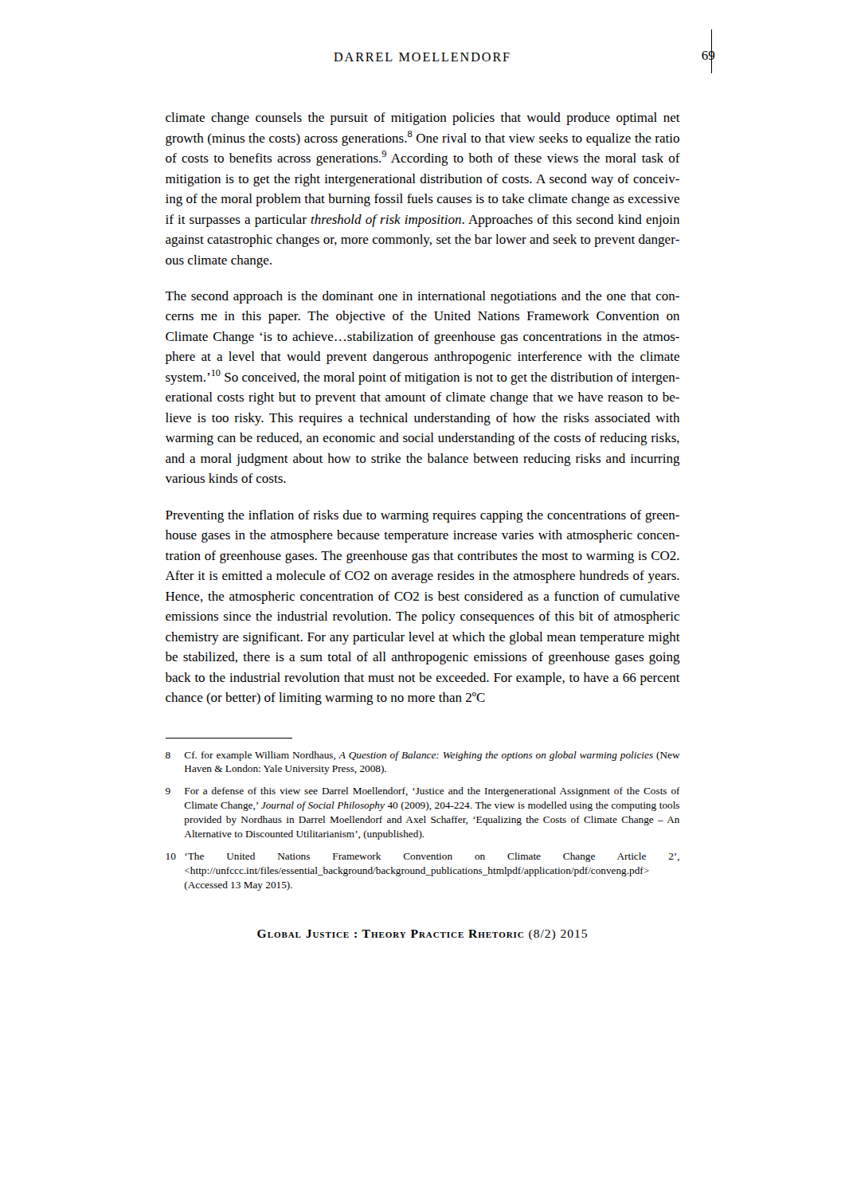Darrel Moellendorf 69
climate change counsels the pursuit of mitigation policies that would produce optimal net growth (minus the costs) across generations.8 One rival to that view seeks to equalize the ratio of costs to benefits across generations.9 According to both of these views the moral task of mitigation is to get the right intergenerational distribution of costs. A second way of conceiving of the moral problem that burning fossil fuels causes is to take climate change as excessive if it surpasses a particular threshold of risk imposition. Approaches of this second kind enjoin against catastrophic changes or, more commonly, set the bar lower and seek to prevent dangerous climate change.
The second approach is the dominant one in international negotiations and the one that concerns me in this paper. The objective of the United Nations Framework Convention on Climate Change ‘is to achieve…stabilization of greenhouse gas concentrations in the atmosphere at a level that would prevent dangerous anthropogenic interference with the climate system.’10 So conceived, the moral point of mitigation is not to get the distribution of intergenerational costs right but to prevent that amount of climate change that we have reason to believe is too risky. This requires a technical understanding of how the risks associated with warming can be reduced, an economic and social understanding of the costs of reducing risks, and a moral judgment about how to strike the balance between reducing risks and incurring various kinds of costs.
Preventing the inflation of risks due to warming requires capping the concentrations of greenhouse gases in the atmosphere because temperature increase varies with atmospheric concentration of greenhouse gases. The greenhouse gas that contributes the most to warming is CO2. After it is emitted a molecule of CO2 on average resides in the atmosphere hundreds of years. Hence, the atmospheric concentration of CO2 is best considered as a function of cumulative emissions since the industrial revolution. The policy consequences of this bit of atmospheric chemistry are significant. For any particular level at which the global mean temperature might be stabilized, there is a sum total of all anthropogenic emissions of greenhouse gases going back to the industrial revolution that must not be exceeded. For example, to have a 66 percent chance (or better) of limiting warming to no more than 2ºC
8 Cf. for example William Nordhaus, A Question of Balance: Weighing the options on global warming policies (New Haven & London: Yale University Press, 2008).
9 For a defense of this view see Darrel Moellendorf, ‘Justice and the Intergenerational Assignment of the Costs of Climate Change,’ Journal of Social Philosophy 40 (2009), 204-224. The view is modelled using the computing tools provided by Nordhaus in Darrel Moellendorf and Axel Schaffer, ‘Equalizing the Costs of Climate Change – An Alternative to Discounted Utilitarianism’, (unpublished).
10 ‘The United Nations Framework Convention on Climate Change Article 2’, <http://unfccc.int/files/essential_background/background_publications_htmlpdf/application/pdf/conveng.pdf> (Accessed 13 May 2015).
Global Justice : Theory Practice Rhetoric (8/2) 2015